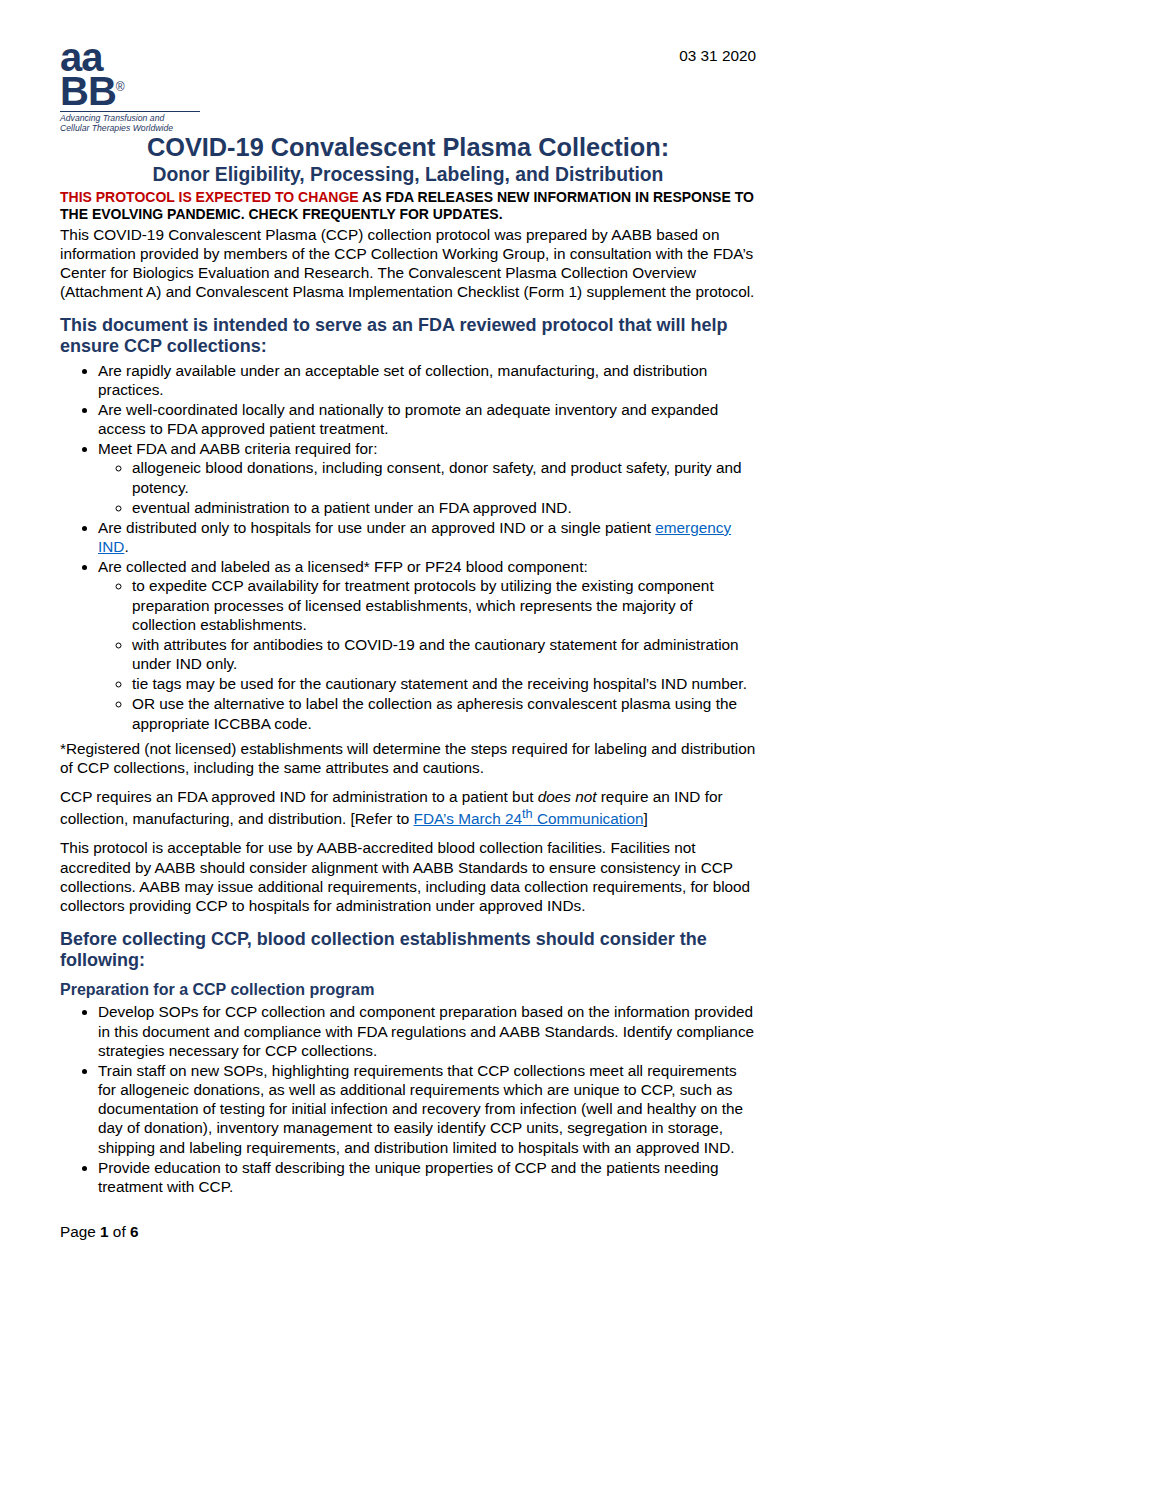aa
BB®
Advancing Transfusion and
Cellular Therapies Worldwide
03 31 2020
COVID-19 Convalescent Plasma Collection:
Donor Eligibility, Processing, Labeling, and Distribution
THIS PROTOCOL IS EXPECTED TO CHANGE AS FDA RELEASES NEW INFORMATION IN RESPONSE TO THE EVOLVING PANDEMIC. CHECK FREQUENTLY FOR UPDATES.
This COVID-19 Convalescent Plasma (CCP) collection protocol was prepared by AABB based on information provided by members of the CCP Collection Working Group, in consultation with the FDA’s Center for Biologics Evaluation and Research. The Convalescent Plasma Collection Overview (Attachment A) and Convalescent Plasma Implementation Checklist (Form 1) supplement the protocol.
This document is intended to serve as an FDA reviewed protocol that will help ensure CCP collections:
Are rapidly available under an acceptable set of collection, manufacturing, and distribution practices.
Are well-coordinated locally and nationally to promote an adequate inventory and expanded access to FDA approved patient treatment.
Meet FDA and AABB criteria required for:
allogeneic blood donations, including consent, donor safety, and product safety, purity and potency.
eventual administration to a patient under an FDA approved IND.
Are distributed only to hospitals for use under an approved IND or a single patient emergency IND.
Are collected and labeled as a licensed* FFP or PF24 blood component:
to expedite CCP availability for treatment protocols by utilizing the existing component preparation processes of licensed establishments, which represents the majority of collection establishments.
with attributes for antibodies to COVID-19 and the cautionary statement for administration under IND only.
tie tags may be used for the cautionary statement and the receiving hospital’s IND number.
OR use the alternative to label the collection as apheresis convalescent plasma using the appropriate ICCBBA code.
*Registered (not licensed) establishments will determine the steps required for labeling and distribution of CCP collections, including the same attributes and cautions.
CCP requires an FDA approved IND for administration to a patient but does not require an IND for collection, manufacturing, and distribution. [Refer to FDA’s March 24th Communication]
This protocol is acceptable for use by AABB-accredited blood collection facilities. Facilities not accredited by AABB should consider alignment with AABB Standards to ensure consistency in CCP collections. AABB may issue additional requirements, including data collection requirements, for blood collectors providing CCP to hospitals for administration under approved INDs.
Before collecting CCP, blood collection establishments should consider the following:
Preparation for a CCP collection program
Develop SOPs for CCP collection and component preparation based on the information provided in this document and compliance with FDA regulations and AABB Standards. Identify compliance strategies necessary for CCP collections.
Train staff on new SOPs, highlighting requirements that CCP collections meet all requirements for allogeneic donations, as well as additional requirements which are unique to CCP, such as documentation of testing for initial infection and recovery from infection (well and healthy on the day of donation), inventory management to easily identify CCP units, segregation in storage, shipping and labeling requirements, and distribution limited to hospitals with an approved IND.
Provide education to staff describing the unique properties of CCP and the patients needing treatment with CCP.
Page 1 of 6